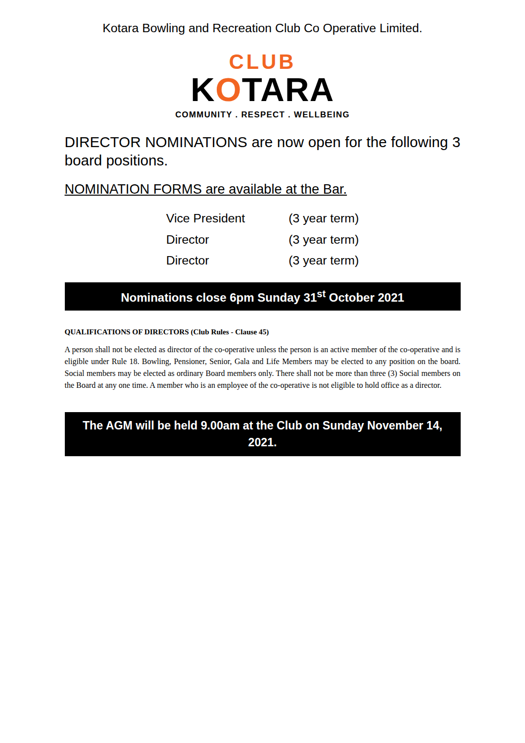Kotara Bowling and Recreation Club Co Operative Limited.
CLUB
KOTARA
COMMUNITY . RESPECT . WELLBEING
DIRECTOR NOMINATIONS are now open for the following 3 board positions.
NOMINATION FORMS are available at the Bar.
| Vice President | (3 year term) |
| Director | (3 year term) |
| Director | (3 year term) |
Nominations close 6pm Sunday 31st October 2021
QUALIFICATIONS OF DIRECTORS (Club Rules - Clause 45)
A person shall not be elected as director of the co-operative unless the person is an active member of the co-operative and is eligible under Rule 18. Bowling, Pensioner, Senior, Gala and Life Members may be elected to any position on the board. Social members may be elected as ordinary Board members only. There shall not be more than three (3) Social members on the Board at any one time. A member who is an employee of the co-operative is not eligible to hold office as a director.
The AGM will be held 9.00am at the Club on Sunday November 14, 2021.